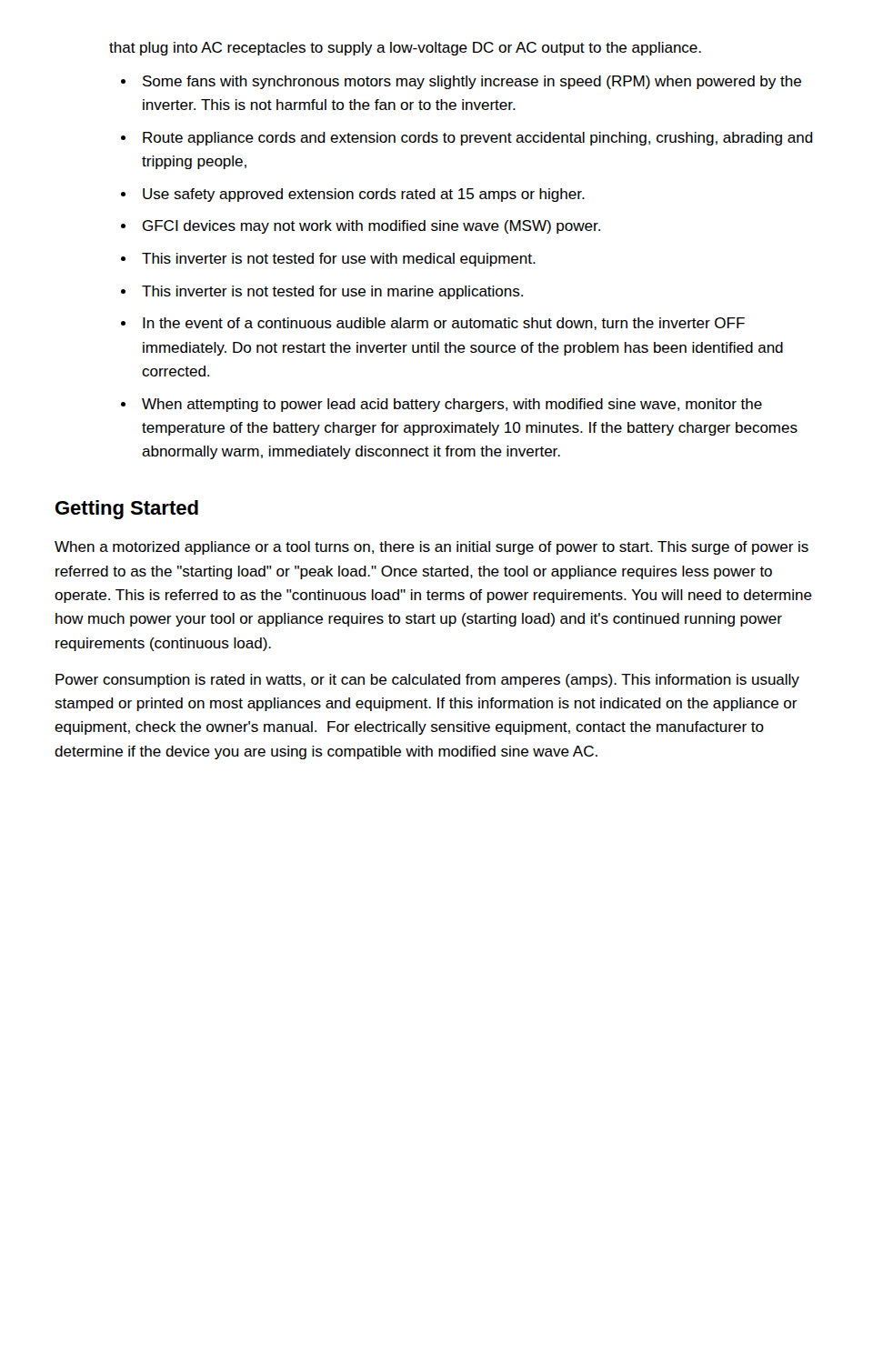that plug into AC receptacles to supply a low-voltage DC or AC output to the appliance.
Some fans with synchronous motors may slightly increase in speed (RPM) when powered by the inverter. This is not harmful to the fan or to the inverter.
Route appliance cords and extension cords to prevent accidental pinching, crushing, abrading and tripping people,
Use safety approved extension cords rated at 15 amps or higher.
GFCI devices may not work with modified sine wave (MSW) power.
This inverter is not tested for use with medical equipment.
This inverter is not tested for use in marine applications.
In the event of a continuous audible alarm or automatic shut down, turn the inverter OFF immediately. Do not restart the inverter until the source of the problem has been identified and corrected.
When attempting to power lead acid battery chargers, with modified sine wave, monitor the temperature of the battery charger for approximately 10 minutes. If the battery charger becomes abnormally warm, immediately disconnect it from the inverter.
Getting Started
When a motorized appliance or a tool turns on, there is an initial surge of power to start. This surge of power is referred to as the "starting load" or "peak load." Once started, the tool or appliance requires less power to operate. This is referred to as the "continuous load" in terms of power requirements. You will need to determine how much power your tool or appliance requires to start up (starting load) and it's continued running power requirements (continuous load).
Power consumption is rated in watts, or it can be calculated from amperes (amps). This information is usually stamped or printed on most appliances and equipment. If this information is not indicated on the appliance or equipment, check the owner's manual. For electrically sensitive equipment, contact the manufacturer to determine if the device you are using is compatible with modified sine wave AC.